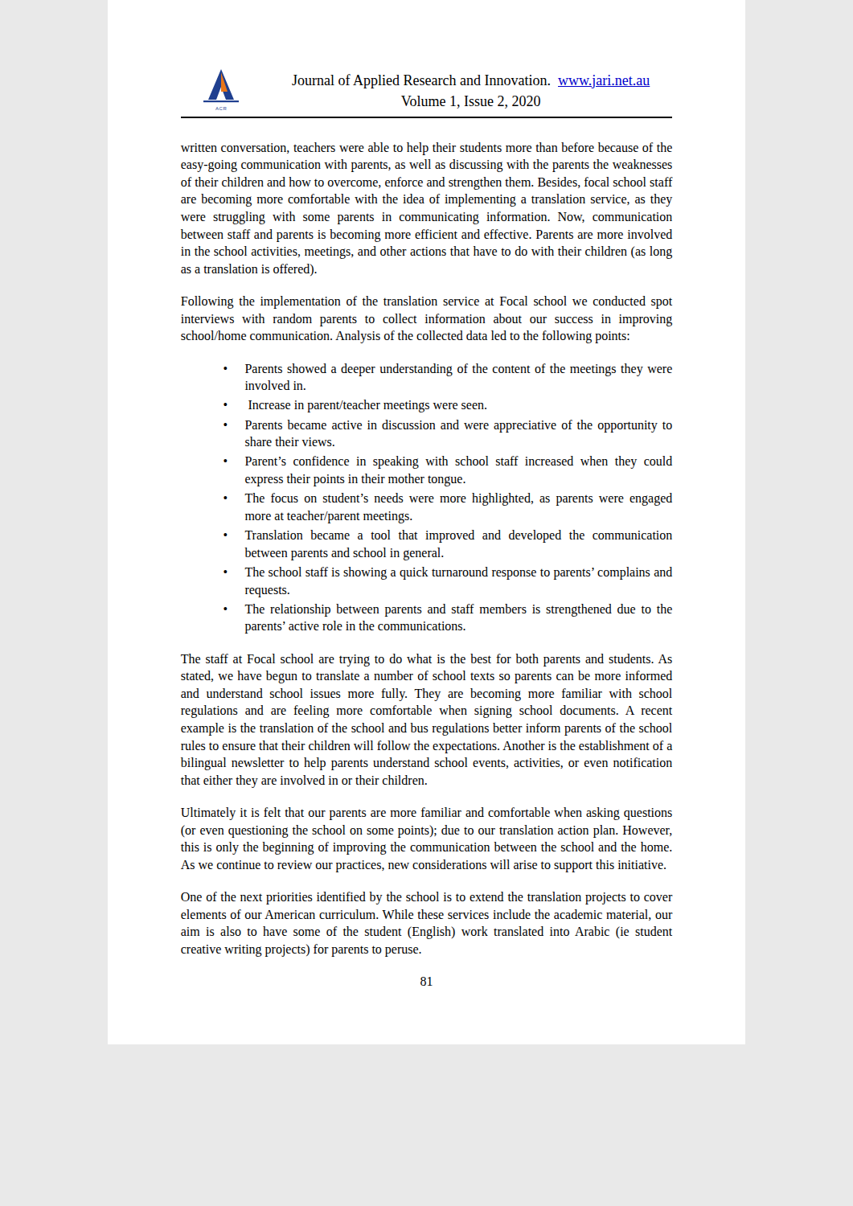ACR
Journal of Applied Research and Innovation. www.jari.net.au
Volume 1, Issue 2, 2020
written conversation, teachers were able to help their students more than before because of the easy-going communication with parents, as well as discussing with the parents the weaknesses of their children and how to overcome, enforce and strengthen them. Besides, focal school staff are becoming more comfortable with the idea of implementing a translation service, as they were struggling with some parents in communicating information. Now, communication between staff and parents is becoming more efficient and effective. Parents are more involved in the school activities, meetings, and other actions that have to do with their children (as long as a translation is offered).
Following the implementation of the translation service at Focal school we conducted spot interviews with random parents to collect information about our success in improving school/home communication. Analysis of the collected data led to the following points:
Parents showed a deeper understanding of the content of the meetings they were involved in.
Increase in parent/teacher meetings were seen.
Parents became active in discussion and were appreciative of the opportunity to share their views.
Parent’s confidence in speaking with school staff increased when they could express their points in their mother tongue.
The focus on student’s needs were more highlighted, as parents were engaged more at teacher/parent meetings.
Translation became a tool that improved and developed the communication between parents and school in general.
The school staff is showing a quick turnaround response to parents’ complains and requests.
The relationship between parents and staff members is strengthened due to the parents’ active role in the communications.
The staff at Focal school are trying to do what is the best for both parents and students. As stated, we have begun to translate a number of school texts so parents can be more informed and understand school issues more fully. They are becoming more familiar with school regulations and are feeling more comfortable when signing school documents. A recent example is the translation of the school and bus regulations better inform parents of the school rules to ensure that their children will follow the expectations. Another is the establishment of a bilingual newsletter to help parents understand school events, activities, or even notification that either they are involved in or their children.
Ultimately it is felt that our parents are more familiar and comfortable when asking questions (or even questioning the school on some points); due to our translation action plan. However, this is only the beginning of improving the communication between the school and the home. As we continue to review our practices, new considerations will arise to support this initiative.
One of the next priorities identified by the school is to extend the translation projects to cover elements of our American curriculum. While these services include the academic material, our aim is also to have some of the student (English) work translated into Arabic (ie student creative writing projects) for parents to peruse.
81